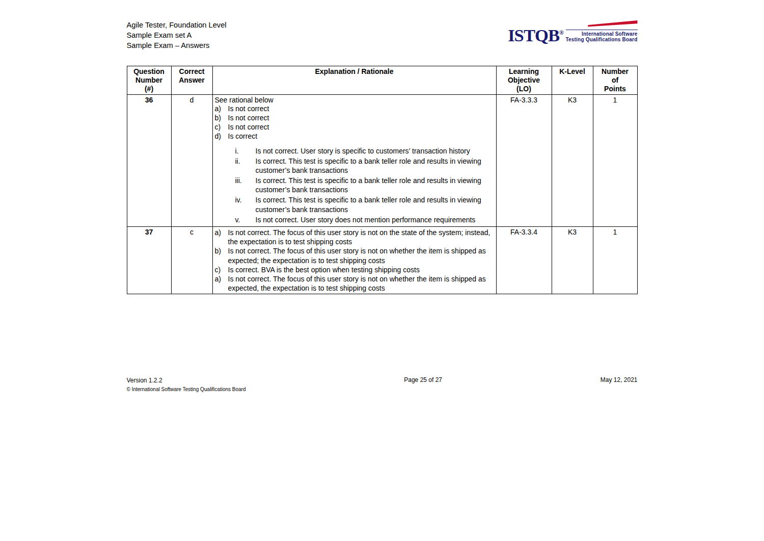Agile Tester, Foundation Level
Sample Exam set A
Sample Exam – Answers
ISTQB®
International Software Testing Qualifications Board
| Question Number (#) | Correct Answer | Explanation / Rationale | Learning Objective (LO) | K-Level | Number of Points |
| --- | --- | --- | --- | --- | --- |
| 36 | d | See rational below a) Is not correct b) Is not correct c) Is not correct d) Is correct i. Is not correct. User story is specific to customers’ transaction history ii. Is correct. This test is specific to a bank teller role and results in viewing customer’s bank transactions iii. Is correct. This test is specific to a bank teller role and results in viewing customer’s bank transactions iv. Is correct. This test is specific to a bank teller role and results in viewing customer’s bank transactions v. Is not correct. User story does not mention performance requirements | FA-3.3.3 | K3 | 1 |
| 37 | c | a) Is not correct. The focus of this user story is not on the state of the system; instead, the expectation is to test shipping costs b) Is not correct. The focus of this user story is not on whether the item is shipped as expected; the expectation is to test shipping costs c) Is correct. BVA is the best option when testing shipping costs a) Is not correct. The focus of this user story is not on whether the item is shipped as expected, the expectation is to test shipping costs | FA-3.3.4 | K3 | 1 |
Version 1.2.2
© International Software Testing Qualifications Board
Page 25 of 27
May 12, 2021